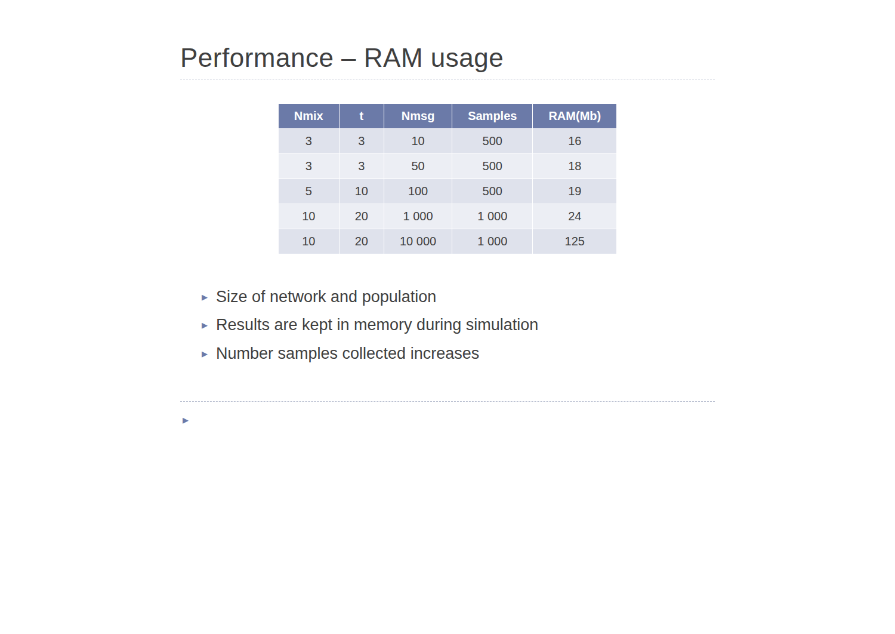Performance – RAM usage
| Nmix | t | Nmsg | Samples | RAM(Mb) |
| --- | --- | --- | --- | --- |
| 3 | 3 | 10 | 500 | 16 |
| 3 | 3 | 50 | 500 | 18 |
| 5 | 10 | 100 | 500 | 19 |
| 10 | 20 | 1 000 | 1 000 | 24 |
| 10 | 20 | 10 000 | 1 000 | 125 |
Size of network and population
Results are kept in memory during simulation
Number samples collected increases
▸